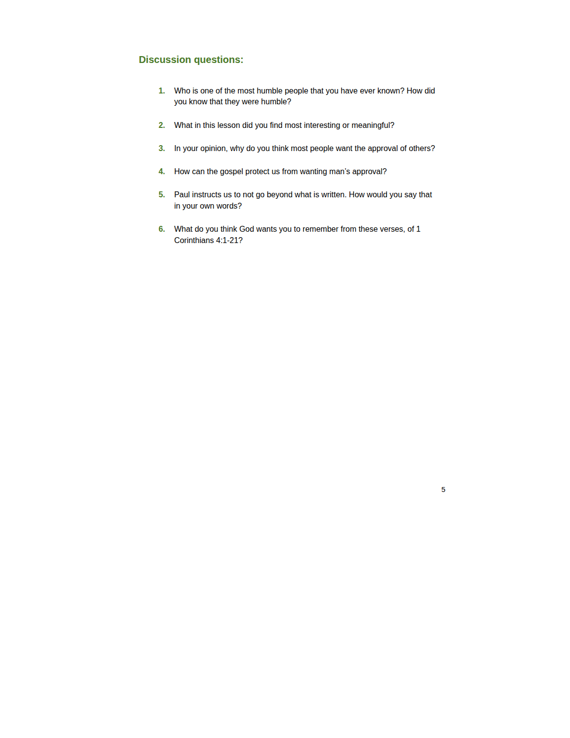Discussion questions:
Who is one of the most humble people that you have ever known? How did you know that they were humble?
What in this lesson did you find most interesting or meaningful?
In your opinion, why do you think most people want the approval of others?
How can the gospel protect us from wanting man’s approval?
Paul instructs us to not go beyond what is written. How would you say that in your own words?
What do you think God wants you to remember from these verses, of 1 Corinthians 4:1-21?
5